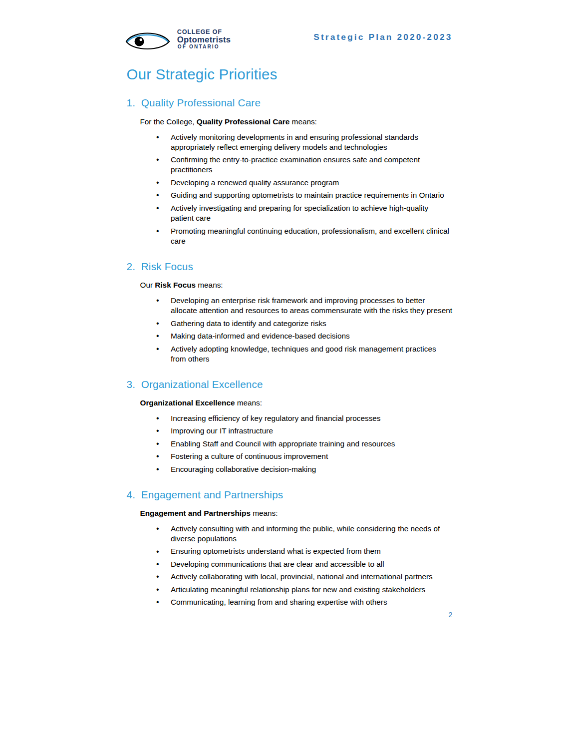COLLEGE OF
Optometrists
OF ONTARIO
Strategic Plan 2020-2023
Our Strategic Priorities
1. Quality Professional Care
For the College, Quality Professional Care means:
Actively monitoring developments in and ensuring professional standards appropriately reflect emerging delivery models and technologies
Confirming the entry-to-practice examination ensures safe and competent practitioners
Developing a renewed quality assurance program
Guiding and supporting optometrists to maintain practice requirements in Ontario
Actively investigating and preparing for specialization to achieve high-quality patient care
Promoting meaningful continuing education, professionalism, and excellent clinical care
2. Risk Focus
Our Risk Focus means:
Developing an enterprise risk framework and improving processes to better allocate attention and resources to areas commensurate with the risks they present
Gathering data to identify and categorize risks
Making data-informed and evidence-based decisions
Actively adopting knowledge, techniques and good risk management practices from others
3. Organizational Excellence
Organizational Excellence means:
Increasing efficiency of key regulatory and financial processes
Improving our IT infrastructure
Enabling Staff and Council with appropriate training and resources
Fostering a culture of continuous improvement
Encouraging collaborative decision-making
4. Engagement and Partnerships
Engagement and Partnerships means:
Actively consulting with and informing the public, while considering the needs of diverse populations
Ensuring optometrists understand what is expected from them
Developing communications that are clear and accessible to all
Actively collaborating with local, provincial, national and international partners
Articulating meaningful relationship plans for new and existing stakeholders
Communicating, learning from and sharing expertise with others
2